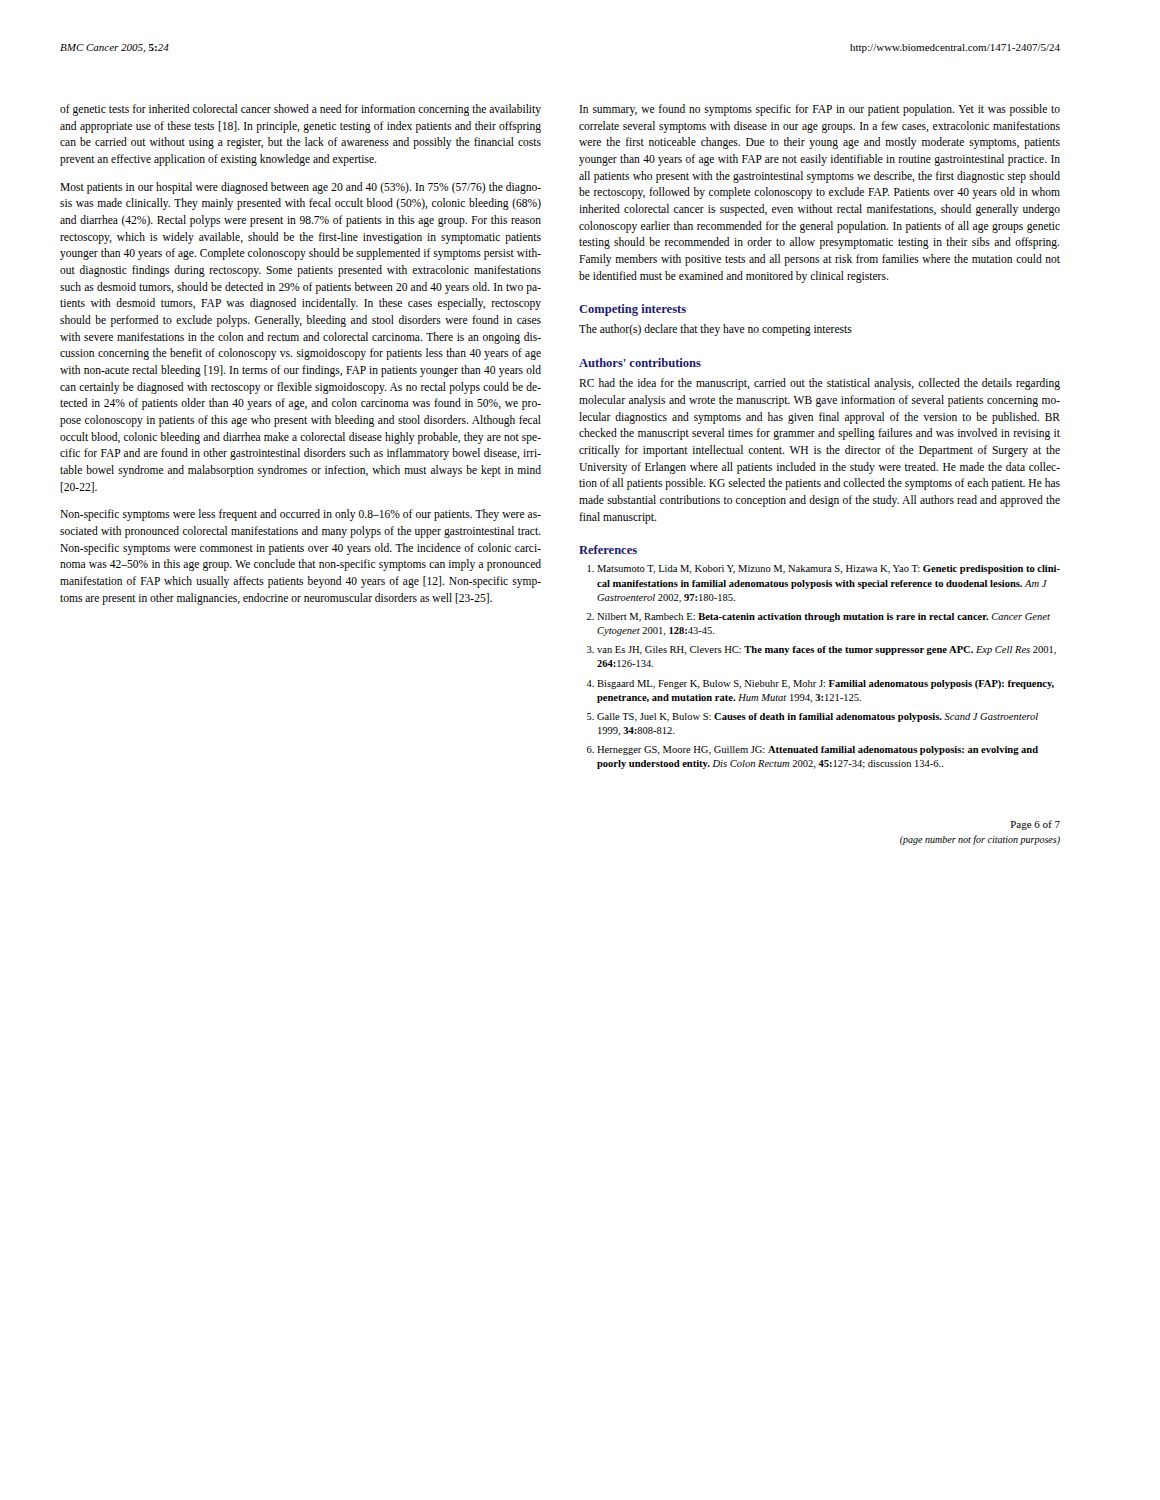BMC Cancer 2005, 5: 24
http://www.biomedcentral.com/1471-2407/5/24
of genetic tests for inherited colorectal cancer showed a need for information concerning the availability and appropriate use of these tests [18]. In principle, genetic testing of index patients and their offspring can be carried out without using a register, but the lack of awareness and possibly the financial costs prevent an effective application of existing knowledge and expertise.
Most patients in our hospital were diagnosed between age 20 and 40 (53%). In 75% (57/76) the diagnosis was made clinically. They mainly presented with fecal occult blood (50%), colonic bleeding (68%) and diarrhea (42%). Rectal polyps were present in 98.7% of patients in this age group. For this reason rectoscopy, which is widely available, should be the first-line investigation in symptomatic patients younger than 40 years of age. Complete colonoscopy should be supplemented if symptoms persist without diagnostic findings during rectoscopy. Some patients presented with extracolonic manifestations such as desmoid tumors, should be detected in 29% of patients between 20 and 40 years old. In two patients with desmoid tumors, FAP was diagnosed incidentally. In these cases especially, rectoscopy should be performed to exclude polyps. Generally, bleeding and stool disorders were found in cases with severe manifestations in the colon and rectum and colorectal carcinoma. There is an ongoing discussion concerning the benefit of colonoscopy vs. sigmoidoscopy for patients less than 40 years of age with non-acute rectal bleeding [19]. In terms of our findings, FAP in patients younger than 40 years old can certainly be diagnosed with rectoscopy or flexible sigmoidoscopy. As no rectal polyps could be detected in 24% of patients older than 40 years of age, and colon carcinoma was found in 50%, we propose colonoscopy in patients of this age who present with bleeding and stool disorders. Although fecal occult blood, colonic bleeding and diarrhea make a colorectal disease highly probable, they are not specific for FAP and are found in other gastrointestinal disorders such as inflammatory bowel disease, irritable bowel syndrome and malabsorption syndromes or infection, which must always be kept in mind [20-22].
Non-specific symptoms were less frequent and occurred in only 0.8–16% of our patients. They were associated with pronounced colorectal manifestations and many polyps of the upper gastrointestinal tract. Non-specific symptoms were commonest in patients over 40 years old. The incidence of colonic carcinoma was 42–50% in this age group. We conclude that non-specific symptoms can imply a pronounced manifestation of FAP which usually affects patients beyond 40 years of age [12]. Non-specific symptoms are present in other malignancies, endocrine or neuromuscular disorders as well [23-25].
In summary, we found no symptoms specific for FAP in our patient population. Yet it was possible to correlate several symptoms with disease in our age groups. In a few cases, extracolonic manifestations were the first noticeable changes. Due to their young age and mostly moderate symptoms, patients younger than 40 years of age with FAP are not easily identifiable in routine gastrointestinal practice. In all patients who present with the gastrointestinal symptoms we describe, the first diagnostic step should be rectoscopy, followed by complete colonoscopy to exclude FAP. Patients over 40 years old in whom inherited colorectal cancer is suspected, even without rectal manifestations, should generally undergo colonoscopy earlier than recommended for the general population. In patients of all age groups genetic testing should be recommended in order to allow presymptomatic testing in their sibs and offspring. Family members with positive tests and all persons at risk from families where the mutation could not be identified must be examined and monitored by clinical registers.
Competing interests
The author(s) declare that they have no competing interests
Authors' contributions
RC had the idea for the manuscript, carried out the statistical analysis, collected the details regarding molecular analysis and wrote the manuscript. WB gave information of several patients concerning molecular diagnostics and symptoms and has given final approval of the version to be published. BR checked the manuscript several times for grammer and spelling failures and was involved in revising it critically for important intellectual content. WH is the director of the Department of Surgery at the University of Erlangen where all patients included in the study were treated. He made the data collection of all patients possible. KG selected the patients and collected the symptoms of each patient. He has made substantial contributions to conception and design of the study. All authors read and approved the final manuscript.
References
Matsumoto T, Lida M, Kobori Y, Mizuno M, Nakamura S, Hizawa K, Yao T: Genetic predisposition to clinical manifestations in familial adenomatous polyposis with special reference to duodenal lesions. Am J Gastroenterol 2002, 97: 180-185.
Nilbert M, Rambech E: Beta-catenin activation through mutation is rare in rectal cancer. Cancer Genet Cytogenet 2001, 128: 43-45.
van Es JH, Giles RH, Clevers HC: The many faces of the tumor suppressor gene APC. Exp Cell Res 2001, 264: 126-134.
Bisgaard ML, Fenger K, Bulow S, Niebuhr E, Mohr J: Familial adenomatous polyposis (FAP): frequency, penetrance, and mutation rate. Hum Mutat 1994, 3: 121-125.
Galle TS, Juel K, Bulow S: Causes of death in familial adenomatous polyposis. Scand J Gastroenterol 1999, 34: 808-812.
Hernegger GS, Moore HG, Guillem JG: Attenuated familial adenomatous polyposis: an evolving and poorly understood entity. Dis Colon Rectum 2002, 45: 127-34; discussion 134-6..
Page 6 of 7
(page number not for citation purposes)